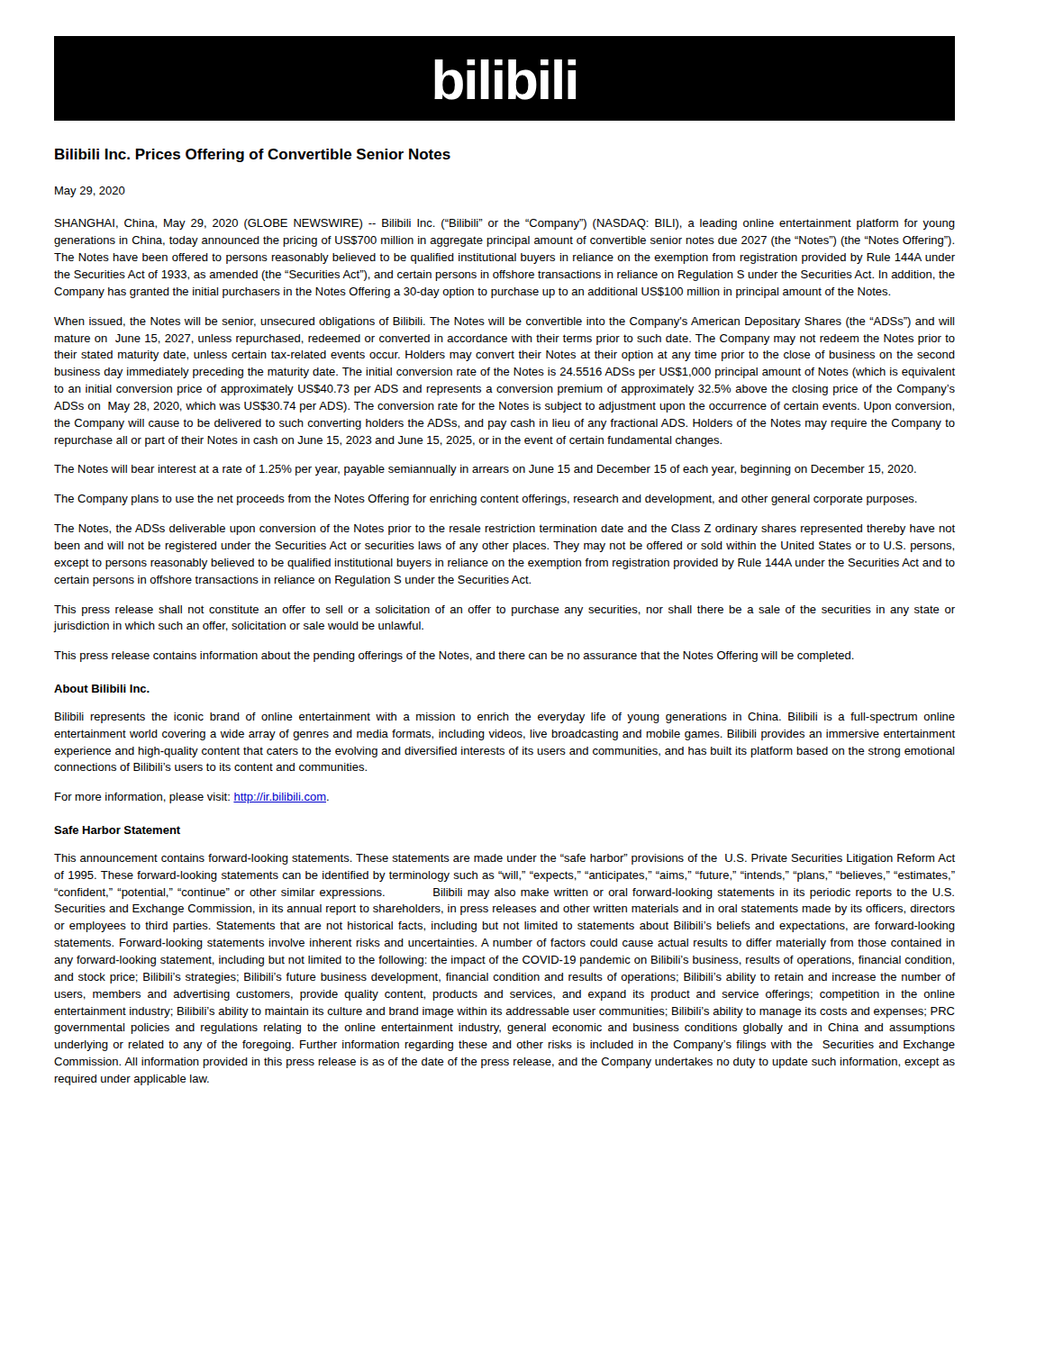bilibili
Bilibili Inc. Prices Offering of Convertible Senior Notes
May 29, 2020
SHANGHAI, China, May 29, 2020 (GLOBE NEWSWIRE) -- Bilibili Inc. (“Bilibili” or the “Company”) (NASDAQ: BILI), a leading online entertainment platform for young generations in China, today announced the pricing of US$700 million in aggregate principal amount of convertible senior notes due 2027 (the “Notes”) (the “Notes Offering”). The Notes have been offered to persons reasonably believed to be qualified institutional buyers in reliance on the exemption from registration provided by Rule 144A under the Securities Act of 1933, as amended (the “Securities Act”), and certain persons in offshore transactions in reliance on Regulation S under the Securities Act. In addition, the Company has granted the initial purchasers in the Notes Offering a 30-day option to purchase up to an additional US$100 million in principal amount of the Notes.
When issued, the Notes will be senior, unsecured obligations of Bilibili. The Notes will be convertible into the Company's American Depositary Shares (the “ADSs”) and will mature on June 15, 2027, unless repurchased, redeemed or converted in accordance with their terms prior to such date. The Company may not redeem the Notes prior to their stated maturity date, unless certain tax-related events occur. Holders may convert their Notes at their option at any time prior to the close of business on the second business day immediately preceding the maturity date. The initial conversion rate of the Notes is 24.5516 ADSs per US$1,000 principal amount of Notes (which is equivalent to an initial conversion price of approximately US$40.73 per ADS and represents a conversion premium of approximately 32.5% above the closing price of the Company’s ADSs on May 28, 2020, which was US$30.74 per ADS). The conversion rate for the Notes is subject to adjustment upon the occurrence of certain events. Upon conversion, the Company will cause to be delivered to such converting holders the ADSs, and pay cash in lieu of any fractional ADS. Holders of the Notes may require the Company to repurchase all or part of their Notes in cash on June 15, 2023 and June 15, 2025, or in the event of certain fundamental changes.
The Notes will bear interest at a rate of 1.25% per year, payable semiannually in arrears on June 15 and December 15 of each year, beginning on December 15, 2020.
The Company plans to use the net proceeds from the Notes Offering for enriching content offerings, research and development, and other general corporate purposes.
The Notes, the ADSs deliverable upon conversion of the Notes prior to the resale restriction termination date and the Class Z ordinary shares represented thereby have not been and will not be registered under the Securities Act or securities laws of any other places. They may not be offered or sold within the United States or to U.S. persons, except to persons reasonably believed to be qualified institutional buyers in reliance on the exemption from registration provided by Rule 144A under the Securities Act and to certain persons in offshore transactions in reliance on Regulation S under the Securities Act.
This press release shall not constitute an offer to sell or a solicitation of an offer to purchase any securities, nor shall there be a sale of the securities in any state or jurisdiction in which such an offer, solicitation or sale would be unlawful.
This press release contains information about the pending offerings of the Notes, and there can be no assurance that the Notes Offering will be completed.
About Bilibili Inc.
Bilibili represents the iconic brand of online entertainment with a mission to enrich the everyday life of young generations in China. Bilibili is a full-spectrum online entertainment world covering a wide array of genres and media formats, including videos, live broadcasting and mobile games. Bilibili provides an immersive entertainment experience and high-quality content that caters to the evolving and diversified interests of its users and communities, and has built its platform based on the strong emotional connections of Bilibili’s users to its content and communities.
For more information, please visit: http://ir.bilibili.com.
Safe Harbor Statement
This announcement contains forward-looking statements. These statements are made under the “safe harbor” provisions of the U.S. Private Securities Litigation Reform Act of 1995. These forward-looking statements can be identified by terminology such as “will,” “expects,” “anticipates,” “aims,” “future,” “intends,” “plans,” “believes,” “estimates,” “confident,” “potential,” “continue” or other similar expressions. Bilibili may also make written or oral forward-looking statements in its periodic reports to the U.S. Securities and Exchange Commission, in its annual report to shareholders, in press releases and other written materials and in oral statements made by its officers, directors or employees to third parties. Statements that are not historical facts, including but not limited to statements about Bilibili’s beliefs and expectations, are forward-looking statements. Forward-looking statements involve inherent risks and uncertainties. A number of factors could cause actual results to differ materially from those contained in any forward-looking statement, including but not limited to the following: the impact of the COVID-19 pandemic on Bilibili’s business, results of operations, financial condition, and stock price; Bilibili’s strategies; Bilibili’s future business development, financial condition and results of operations; Bilibili’s ability to retain and increase the number of users, members and advertising customers, provide quality content, products and services, and expand its product and service offerings; competition in the online entertainment industry; Bilibili’s ability to maintain its culture and brand image within its addressable user communities; Bilibili’s ability to manage its costs and expenses; PRC governmental policies and regulations relating to the online entertainment industry, general economic and business conditions globally and in China and assumptions underlying or related to any of the foregoing. Further information regarding these and other risks is included in the Company’s filings with the Securities and Exchange Commission. All information provided in this press release is as of the date of the press release, and the Company undertakes no duty to update such information, except as required under applicable law.